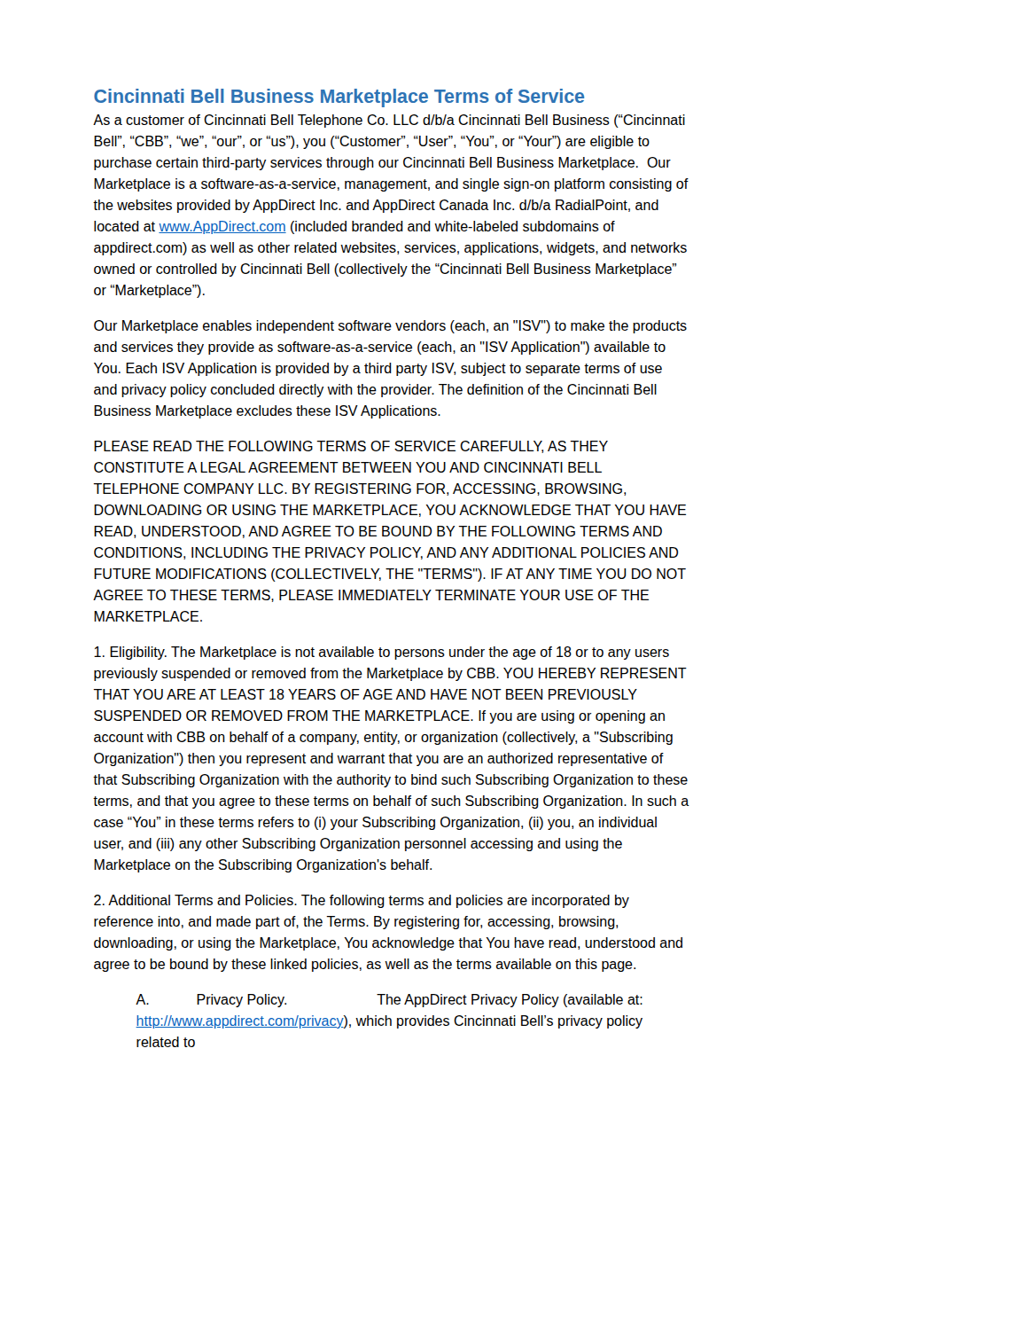Cincinnati Bell Business Marketplace Terms of Service
As a customer of Cincinnati Bell Telephone Co. LLC d/b/a Cincinnati Bell Business (“Cincinnati Bell”, “CBB”, “we”, “our”, or “us”), you (“Customer”, “User”, “You”, or “Your”) are eligible to purchase certain third-party services through our Cincinnati Bell Business Marketplace. Our Marketplace is a software-as-a-service, management, and single sign-on platform consisting of the websites provided by AppDirect Inc. and AppDirect Canada Inc. d/b/a RadialPoint, and located at www.AppDirect.com (included branded and white-labeled subdomains of appdirect.com) as well as other related websites, services, applications, widgets, and networks owned or controlled by Cincinnati Bell (collectively the “Cincinnati Bell Business Marketplace” or “Marketplace”).
Our Marketplace enables independent software vendors (each, an "ISV") to make the products and services they provide as software-as-a-service (each, an "ISV Application") available to You. Each ISV Application is provided by a third party ISV, subject to separate terms of use and privacy policy concluded directly with the provider. The definition of the Cincinnati Bell Business Marketplace excludes these ISV Applications.
PLEASE READ THE FOLLOWING TERMS OF SERVICE CAREFULLY, AS THEY CONSTITUTE A LEGAL AGREEMENT BETWEEN YOU AND CINCINNATI BELL TELEPHONE COMPANY LLC. BY REGISTERING FOR, ACCESSING, BROWSING, DOWNLOADING OR USING THE MARKETPLACE, YOU ACKNOWLEDGE THAT YOU HAVE READ, UNDERSTOOD, AND AGREE TO BE BOUND BY THE FOLLOWING TERMS AND CONDITIONS, INCLUDING THE PRIVACY POLICY, AND ANY ADDITIONAL POLICIES AND FUTURE MODIFICATIONS (COLLECTIVELY, THE "TERMS"). IF AT ANY TIME YOU DO NOT AGREE TO THESE TERMS, PLEASE IMMEDIATELY TERMINATE YOUR USE OF THE MARKETPLACE.
1. Eligibility. The Marketplace is not available to persons under the age of 18 or to any users previously suspended or removed from the Marketplace by CBB. YOU HEREBY REPRESENT THAT YOU ARE AT LEAST 18 YEARS OF AGE AND HAVE NOT BEEN PREVIOUSLY SUSPENDED OR REMOVED FROM THE MARKETPLACE. If you are using or opening an account with CBB on behalf of a company, entity, or organization (collectively, a "Subscribing Organization") then you represent and warrant that you are an authorized representative of that Subscribing Organization with the authority to bind such Subscribing Organization to these terms, and that you agree to these terms on behalf of such Subscribing Organization. In such a case “You” in these terms refers to (i) your Subscribing Organization, (ii) you, an individual user, and (iii) any other Subscribing Organization personnel accessing and using the Marketplace on the Subscribing Organization's behalf.
2. Additional Terms and Policies. The following terms and policies are incorporated by reference into, and made part of, the Terms. By registering for, accessing, browsing, downloading, or using the Marketplace, You acknowledge that You have read, understood and agree to be bound by these linked policies, as well as the terms available on this page.
A. Privacy Policy. The AppDirect Privacy Policy (available at: http://www.appdirect.com/privacy), which provides Cincinnati Bell’s privacy policy related to